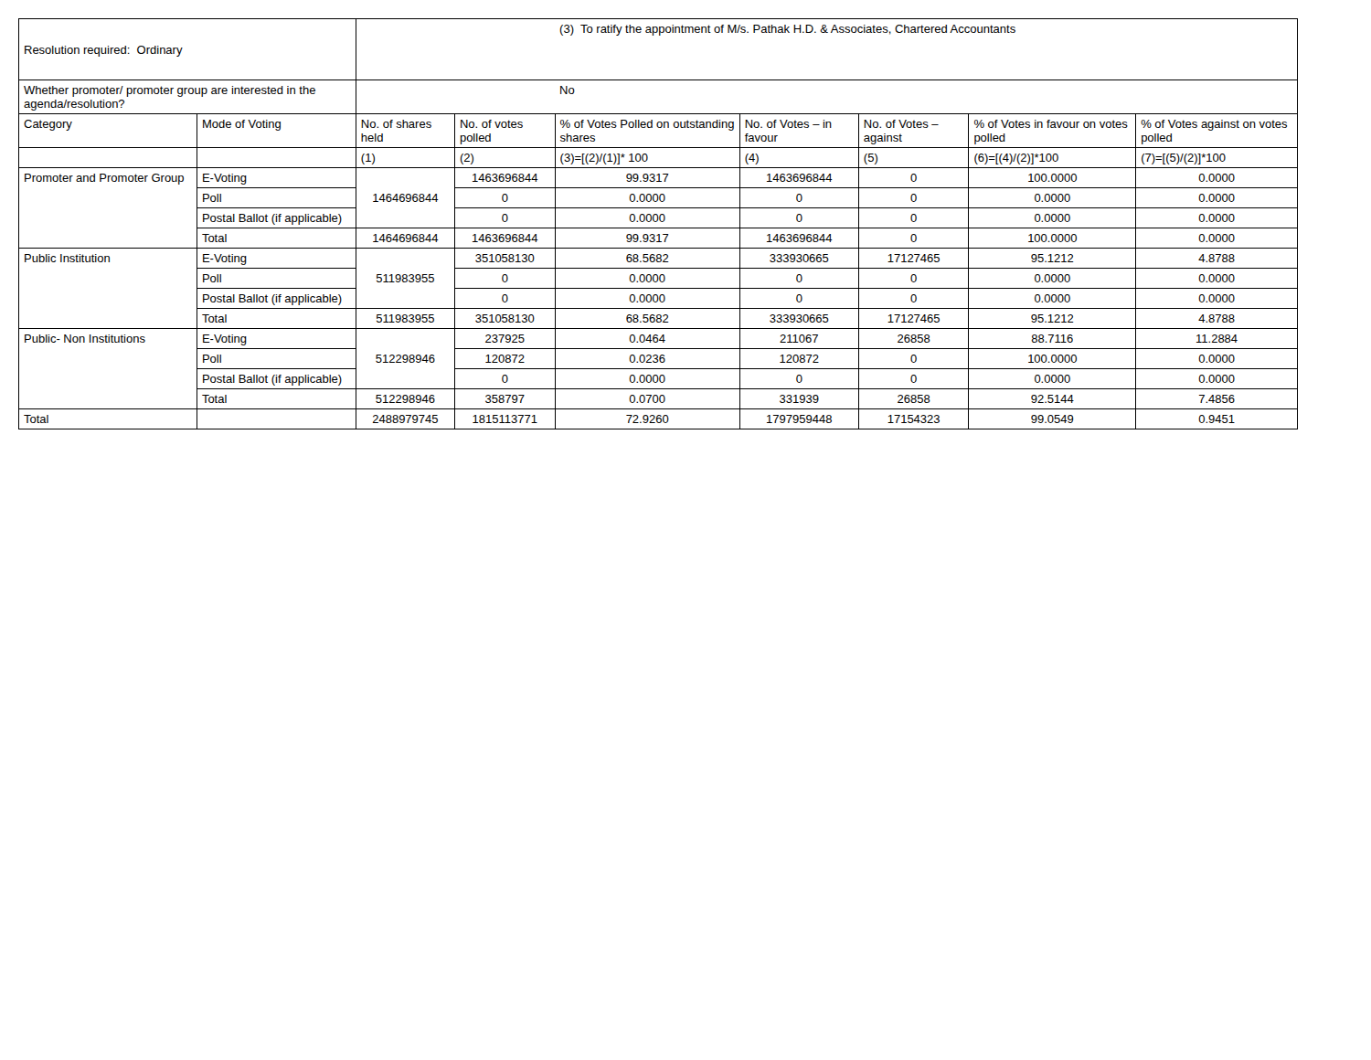| Resolution required: Ordinary | | (3) To ratify the appointment of M/s. Pathak H.D. & Associates, Chartered Accountants |
| Whether promoter/ promoter group are interested in the agenda/resolution? | | No |
| Category | Mode of Voting | No. of shares held | No. of votes polled | % of Votes Polled on outstanding shares | No. of Votes – in favour | No. of Votes – against | % of Votes in favour on votes polled | % of Votes against on votes polled |
| | | (1) | (2) | (3)=[(2)/(1)]* 100 | (4) | (5) | (6)=[(4)/(2)]*100 | (7)=[(5)/(2)]*100 |
| Promoter and Promoter Group | E-Voting | 1464696844 | 1463696844 | 99.9317 | 1463696844 | 0 | 100.0000 | 0.0000 |
| Poll | 0 | 0.0000 | 0 | 0 | 0.0000 | 0.0000 |
| Postal Ballot (if applicable) | 0 | 0.0000 | 0 | 0 | 0.0000 | 0.0000 |
| | Total | 1464696844 | 1463696844 | 99.9317 | 1463696844 | 0 | 100.0000 | 0.0000 |
| Public Institution | E-Voting | 511983955 | 351058130 | 68.5682 | 333930665 | 17127465 | 95.1212 | 4.8788 |
| Poll | 0 | 0.0000 | 0 | 0 | 0.0000 | 0.0000 |
| Postal Ballot (if applicable) | 0 | 0.0000 | 0 | 0 | 0.0000 | 0.0000 |
| | Total | 511983955 | 351058130 | 68.5682 | 333930665 | 17127465 | 95.1212 | 4.8788 |
| Public- Non Institutions | E-Voting | 512298946 | 237925 | 0.0464 | 211067 | 26858 | 88.7116 | 11.2884 |
| Poll | 120872 | 0.0236 | 120872 | 0 | 100.0000 | 0.0000 |
| Postal Ballot (if applicable) | 0 | 0.0000 | 0 | 0 | 0.0000 | 0.0000 |
| | Total | 512298946 | 358797 | 0.0700 | 331939 | 26858 | 92.5144 | 7.4856 |
| Total | | 2488979745 | 1815113771 | 72.9260 | 1797959448 | 17154323 | 99.0549 | 0.9451 |